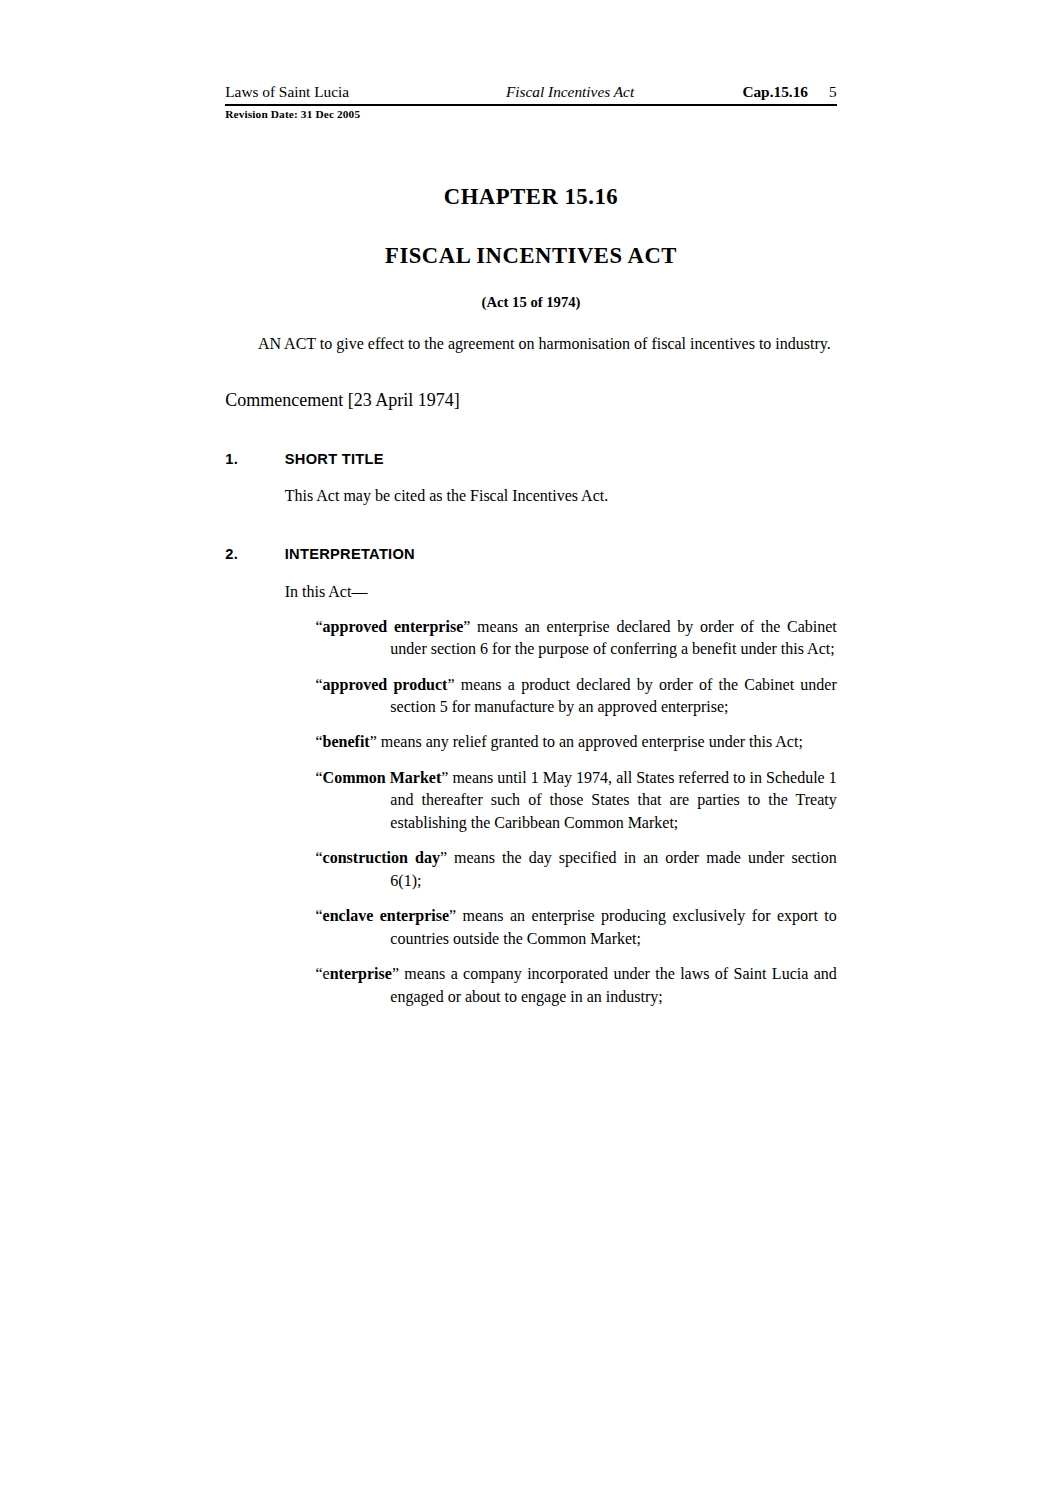| Laws of Saint Lucia | Fiscal Incentives Act | Cap.15.16 | 5 |
Revision Date: 31 Dec 2005
CHAPTER 15.16
FISCAL INCENTIVES ACT
(Act 15 of 1974)
AN ACT to give effect to the agreement on harmonisation of fiscal incentives to industry.
Commencement [23 April 1974]
1. SHORT TITLE
This Act may be cited as the Fiscal Incentives Act.
2. INTERPRETATION
In this Act—
“approved enterprise” means an enterprise declared by order of the Cabinet under section 6 for the purpose of conferring a benefit under this Act;
“approved product” means a product declared by order of the Cabinet under section 5 for manufacture by an approved enterprise;
“benefit” means any relief granted to an approved enterprise under this Act;
“Common Market” means until 1 May 1974, all States referred to in Schedule 1 and thereafter such of those States that are parties to the Treaty establishing the Caribbean Common Market;
“construction day” means the day specified in an order made under section 6(1);
“enclave enterprise” means an enterprise producing exclusively for export to countries outside the Common Market;
“enterprise” means a company incorporated under the laws of Saint Lucia and engaged or about to engage in an industry;